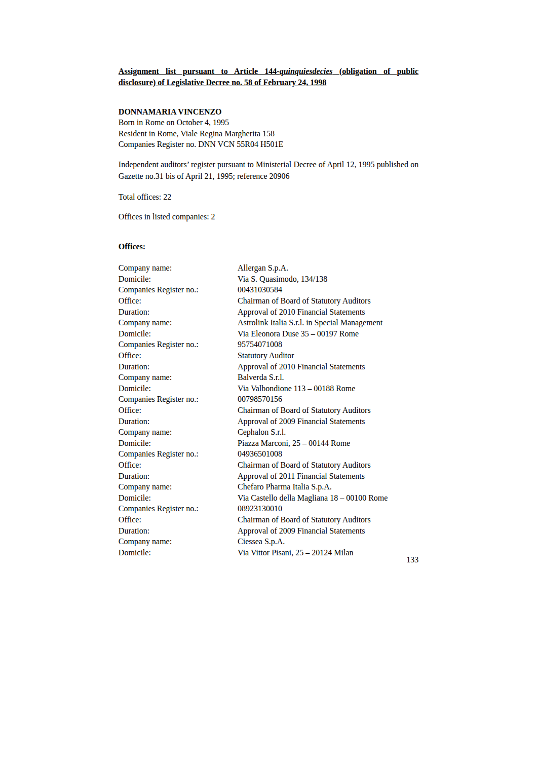Assignment list pursuant to Article 144-quinquiesdecies (obligation of public disclosure) of Legislative Decree no. 58 of February 24, 1998
DONNAMARIA VINCENZO
Born in Rome on October 4, 1995
Resident in Rome, Viale Regina Margherita 158
Companies Register no. DNN VCN 55R04 H501E
Independent auditors’ register pursuant to Ministerial Decree of April 12, 1995 published on Gazette no.31 bis of April 21, 1995; reference 20906
Total offices: 22
Offices in listed companies: 2
Offices:
| Company name: | Allergan S.p.A. |
| Domicile: | Via S. Quasimodo, 134/138 |
| Companies Register no.: | 00431030584 |
| Office: | Chairman of Board of Statutory Auditors |
| Duration: | Approval of 2010 Financial Statements |
| Company name: | Astrolink Italia S.r.l. in Special Management |
| Domicile: | Via Eleonora Duse 35 – 00197 Rome |
| Companies Register no.: | 95754071008 |
| Office: | Statutory Auditor |
| Duration: | Approval of 2010 Financial Statements |
| Company name: | Balverda S.r.l. |
| Domicile: | Via Valbondione 113 – 00188 Rome |
| Companies Register no.: | 00798570156 |
| Office: | Chairman of Board of Statutory Auditors |
| Duration: | Approval of 2009 Financial Statements |
| Company name: | Cephalon S.r.l. |
| Domicile: | Piazza Marconi, 25 – 00144 Rome |
| Companies Register no.: | 04936501008 |
| Office: | Chairman of Board of Statutory Auditors |
| Duration: | Approval of 2011 Financial Statements |
| Company name: | Chefaro Pharma Italia S.p.A. |
| Domicile: | Via Castello della Magliana 18 – 00100 Rome |
| Companies Register no.: | 08923130010 |
| Office: | Chairman of Board of Statutory Auditors |
| Duration: | Approval of 2009 Financial Statements |
| Company name: | Ciessea S.p.A. |
| Domicile: | Via Vittor Pisani, 25 – 20124 Milan |
133